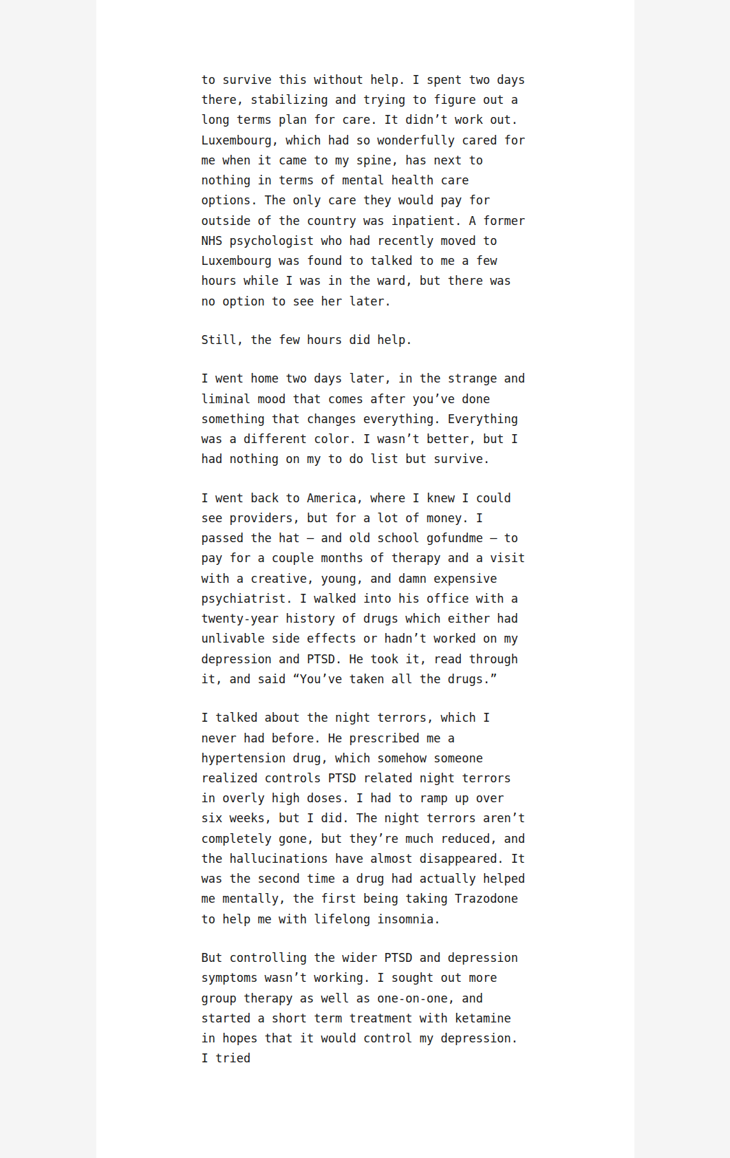to survive this without help. I spent two days there, stabilizing and trying to figure out a long terms plan for care. It didn’t work out. Luxembourg, which had so wonderfully cared for me when it came to my spine, has next to nothing in terms of mental health care options. The only care they would pay for outside of the country was inpatient. A former NHS psychologist who had recently moved to Luxembourg was found to talked to me a few hours while I was in the ward, but there was no option to see her later.
Still, the few hours did help.
I went home two days later, in the strange and liminal mood that comes after you’ve done something that changes everything. Everything was a different color. I wasn’t better, but I had nothing on my to do list but survive.
I went back to America, where I knew I could see providers, but for a lot of money. I passed the hat — and old school gofundme — to pay for a couple months of therapy and a visit with a creative, young, and damn expensive psychiatrist. I walked into his office with a twenty-year history of drugs which either had unlivable side effects or hadn’t worked on my depression and PTSD. He took it, read through it, and said “You’ve taken all the drugs.”
I talked about the night terrors, which I never had before. He prescribed me a hypertension drug, which somehow someone realized controls PTSD related night terrors in overly high doses. I had to ramp up over six weeks, but I did. The night terrors aren’t completely gone, but they’re much reduced, and the hallucinations have almost disappeared. It was the second time a drug had actually helped me mentally, the first being taking Trazodone to help me with lifelong insomnia.
But controlling the wider PTSD and depression symptoms wasn’t working. I sought out more group therapy as well as one-on-one, and started a short term treatment with ketamine in hopes that it would control my depression. I tried